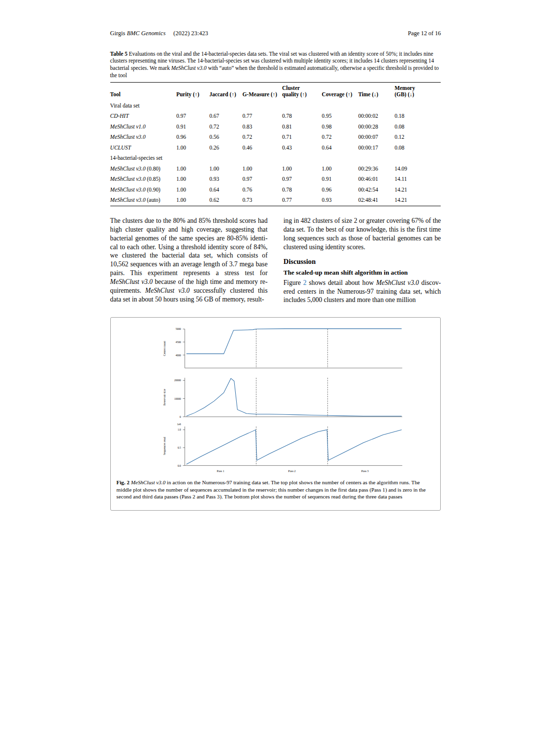Girgis BMC Genomics (2022) 23:423
Page 12 of 16
Table 5 Evaluations on the viral and the 14-bacterial-species data sets. The viral set was clustered with an identity score of 50%; it includes nine clusters representing nine viruses. The 14-bacterial-species set was clustered with multiple identity scores; it includes 14 clusters representing 14 bacterial species. We mark MeShClust v3.0 with “auto” when the threshold is estimated automatically, otherwise a specific threshold is provided to the tool
| Tool | Purity ( ↑ ) | Jaccard ( ↑ ) | G-Measure ( ↑ ) | Cluster quality ( ↑ ) | Coverage ( ↑ ) | Time ( ↓ ) | Memory (GB) ( ↓ ) |
| --- | --- | --- | --- | --- | --- | --- | --- |
| Viral data set |
| CD-HIT | 0.97 | 0.67 | 0.77 | 0.78 | 0.95 | 00:00:02 | 0.18 |
| MeShClust v1.0 | 0.91 | 0.72 | 0.83 | 0.81 | 0.98 | 00:00:28 | 0.08 |
| MeShClust v3.0 | 0.96 | 0.56 | 0.72 | 0.71 | 0.72 | 00:00:07 | 0.12 |
| UCLUST | 1.00 | 0.26 | 0.46 | 0.43 | 0.64 | 00:00:17 | 0.08 |
| 14-bacterial-species set |
| MeShClust v3.0 (0.80) | 1.00 | 1.00 | 1.00 | 1.00 | 1.00 | 00:29:36 | 14.09 |
| MeShClust v3.0 (0.85) | 1.00 | 0.93 | 0.97 | 0.97 | 0.91 | 00:46:01 | 14.11 |
| MeShClust v3.0 (0.90) | 1.00 | 0.64 | 0.76 | 0.78 | 0.96 | 00:42:54 | 14.21 |
| MeShClust v3.0 (auto) | 1.00 | 0.62 | 0.73 | 0.77 | 0.93 | 02:48:41 | 14.21 |
The clusters due to the 80% and 85% threshold scores had high cluster quality and high coverage, suggesting that bacterial genomes of the same species are 80-85% identical to each other. Using a threshold identity score of 84%, we clustered the bacterial data set, which consists of 10,562 sequences with an average length of 3.7 mega base pairs. This experiment represents a stress test for MeShClust v3.0 because of the high time and memory requirements. MeShClust v3.0 successfully clustered this data set in about 50 hours using 56 GB of memory, result-
ing in 482 clusters of size 2 or greater covering 67% of the data set. To the best of our knowledge, this is the first time long sequences such as those of bacterial genomes can be clustered using identity scores.
Discussion
The scaled-up mean shift algorithm in action
Figure 2 shows detail about how MeShClust v3.0 discovered centers in the Numerous-97 training data set, which includes 5,000 clusters and more than one million
5000 4500 4000 Center count 20000 10000 0 Reservoir size 1e6 1.0 0.5 0.0 Sequences read Pass 1 Pass 2 Pass 3
Fig. 2 MeShClust v3.0 in action on the Numerous-97 training data set. The top plot shows the number of centers as the algorithm runs. The middle plot shows the number of sequences accumulated in the reservoir; this number changes in the first data pass (Pass 1) and is zero in the second and third data passes (Pass 2 and Pass 3). The bottom plot shows the number of sequences read during the three data passes